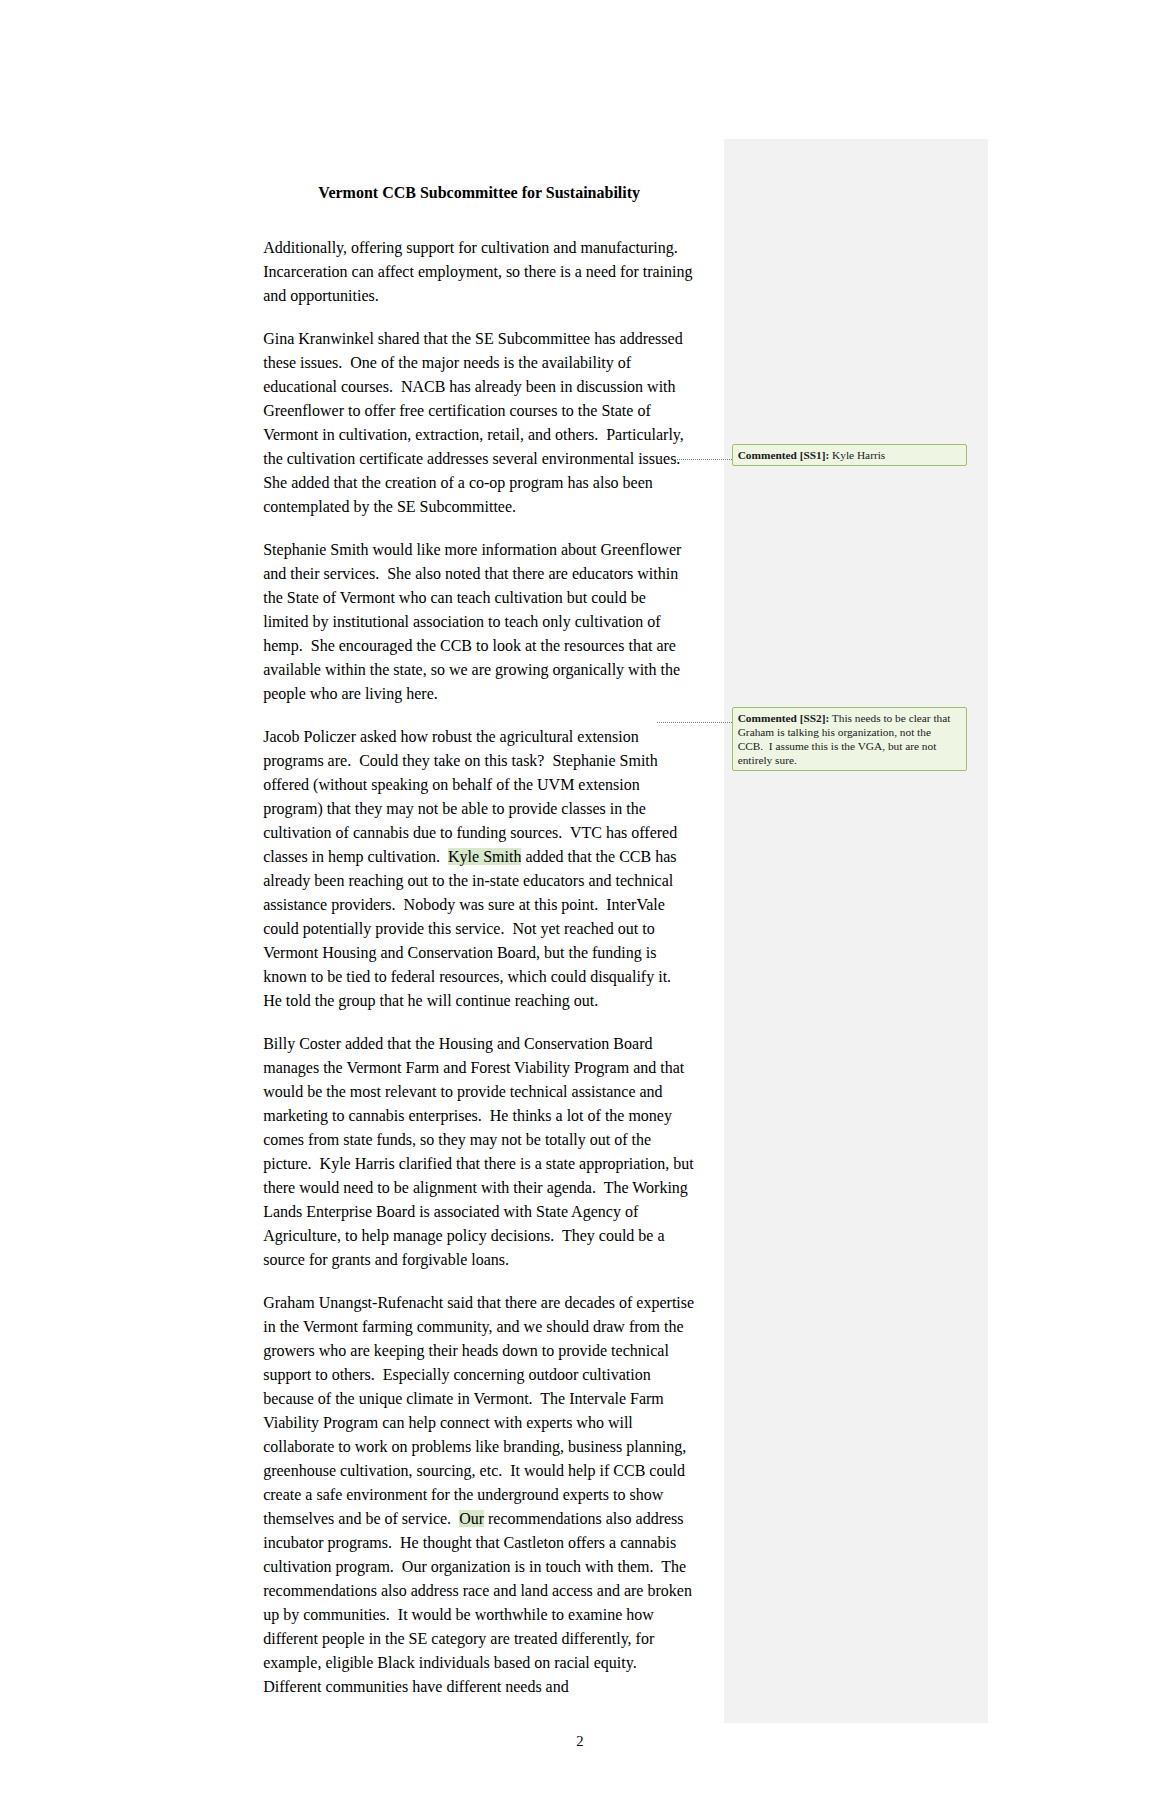Vermont CCB Subcommittee for Sustainability
Additionally, offering support for cultivation and manufacturing. Incarceration can affect employment, so there is a need for training and opportunities.
Gina Kranwinkel shared that the SE Subcommittee has addressed these issues. One of the major needs is the availability of educational courses. NACB has already been in discussion with Greenflower to offer free certification courses to the State of Vermont in cultivation, extraction, retail, and others. Particularly, the cultivation certificate addresses several environmental issues. She added that the creation of a co-op program has also been contemplated by the SE Subcommittee.
Stephanie Smith would like more information about Greenflower and their services. She also noted that there are educators within the State of Vermont who can teach cultivation but could be limited by institutional association to teach only cultivation of hemp. She encouraged the CCB to look at the resources that are available within the state, so we are growing organically with the people who are living here.
Jacob Policzer asked how robust the agricultural extension programs are. Could they take on this task? Stephanie Smith offered (without speaking on behalf of the UVM extension program) that they may not be able to provide classes in the cultivation of cannabis due to funding sources. VTC has offered classes in hemp cultivation. Kyle Smith added that the CCB has already been reaching out to the in-state educators and technical assistance providers. Nobody was sure at this point. InterVale could potentially provide this service. Not yet reached out to Vermont Housing and Conservation Board, but the funding is known to be tied to federal resources, which could disqualify it. He told the group that he will continue reaching out.
Billy Coster added that the Housing and Conservation Board manages the Vermont Farm and Forest Viability Program and that would be the most relevant to provide technical assistance and marketing to cannabis enterprises. He thinks a lot of the money comes from state funds, so they may not be totally out of the picture. Kyle Harris clarified that there is a state appropriation, but there would need to be alignment with their agenda. The Working Lands Enterprise Board is associated with State Agency of Agriculture, to help manage policy decisions. They could be a source for grants and forgivable loans.
Graham Unangst-Rufenacht said that there are decades of expertise in the Vermont farming community, and we should draw from the growers who are keeping their heads down to provide technical support to others. Especially concerning outdoor cultivation because of the unique climate in Vermont. The Intervale Farm Viability Program can help connect with experts who will collaborate to work on problems like branding, business planning, greenhouse cultivation, sourcing, etc. It would help if CCB could create a safe environment for the underground experts to show themselves and be of service. Our recommendations also address incubator programs. He thought that Castleton offers a cannabis cultivation program. Our organization is in touch with them. The recommendations also address race and land access and are broken up by communities. It would be worthwhile to examine how different people in the SE category are treated differently, for example, eligible Black individuals based on racial equity. Different communities have different needs and
Commented [SS1]: Kyle Harris
Commented [SS2]: This needs to be clear that Graham is talking his organization, not the CCB. I assume this is the VGA, but are not entirely sure.
2